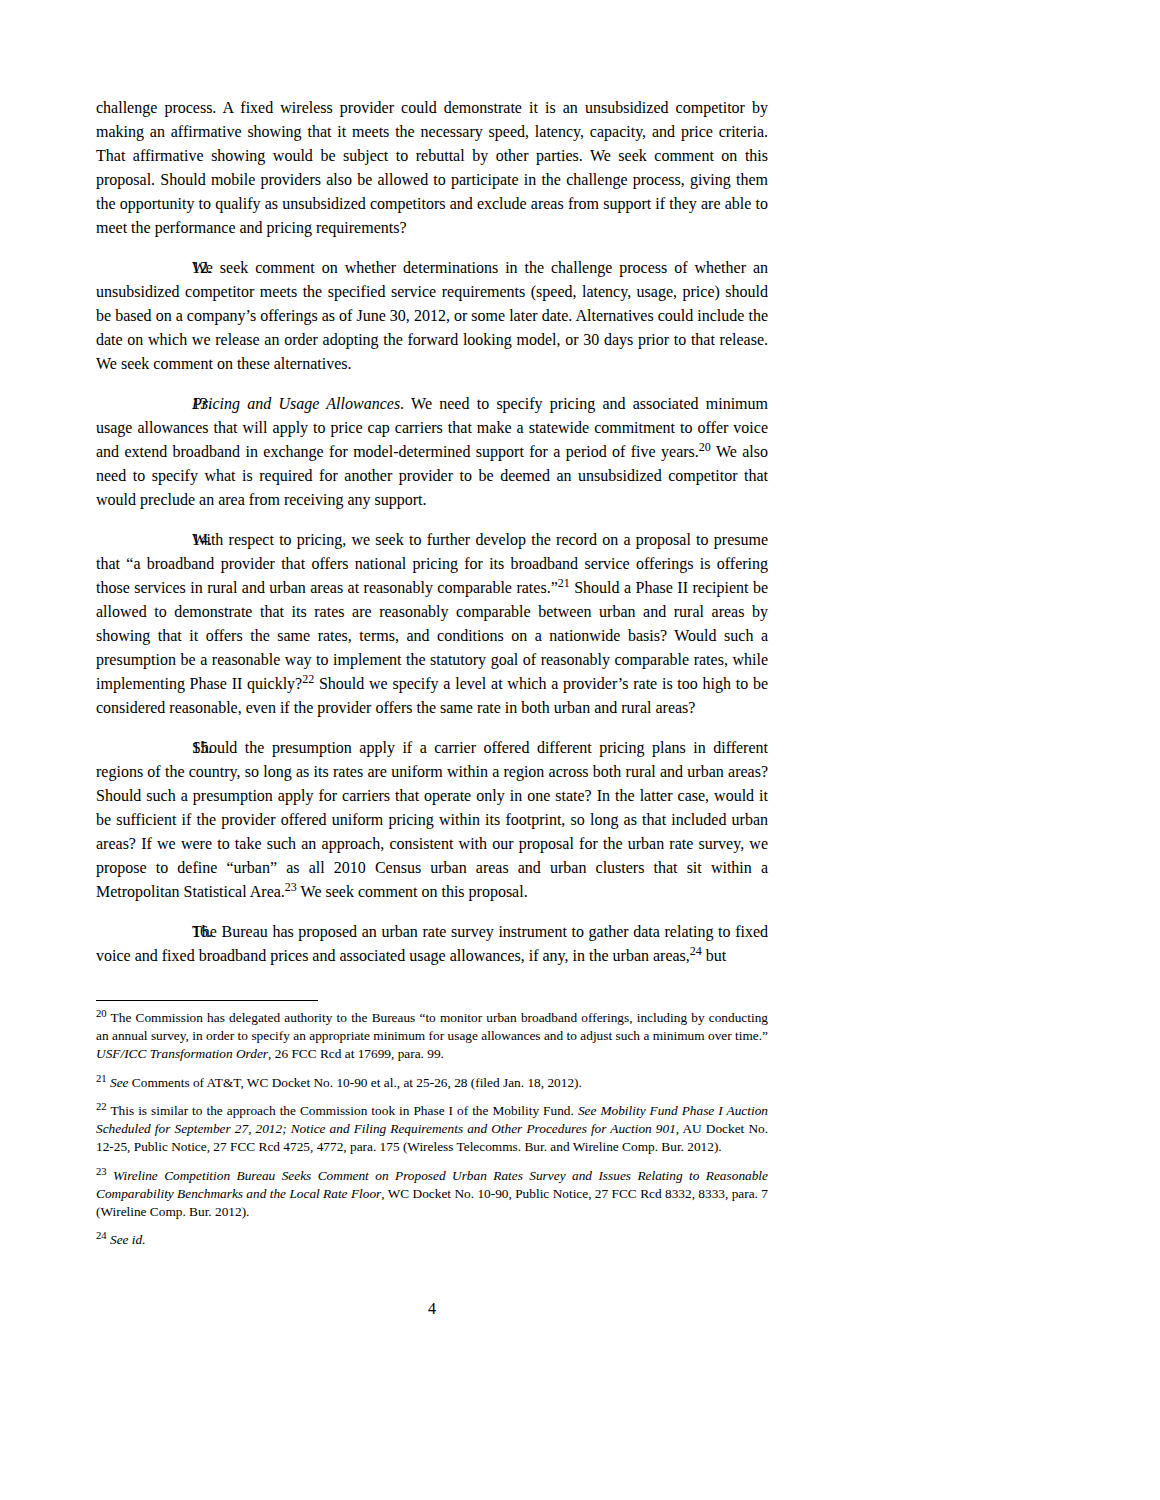challenge process. A fixed wireless provider could demonstrate it is an unsubsidized competitor by making an affirmative showing that it meets the necessary speed, latency, capacity, and price criteria. That affirmative showing would be subject to rebuttal by other parties. We seek comment on this proposal. Should mobile providers also be allowed to participate in the challenge process, giving them the opportunity to qualify as unsubsidized competitors and exclude areas from support if they are able to meet the performance and pricing requirements?
12. We seek comment on whether determinations in the challenge process of whether an unsubsidized competitor meets the specified service requirements (speed, latency, usage, price) should be based on a company’s offerings as of June 30, 2012, or some later date. Alternatives could include the date on which we release an order adopting the forward looking model, or 30 days prior to that release. We seek comment on these alternatives.
13. Pricing and Usage Allowances. We need to specify pricing and associated minimum usage allowances that will apply to price cap carriers that make a statewide commitment to offer voice and extend broadband in exchange for model-determined support for a period of five years.20 We also need to specify what is required for another provider to be deemed an unsubsidized competitor that would preclude an area from receiving any support.
14. With respect to pricing, we seek to further develop the record on a proposal to presume that “a broadband provider that offers national pricing for its broadband service offerings is offering those services in rural and urban areas at reasonably comparable rates.”21 Should a Phase II recipient be allowed to demonstrate that its rates are reasonably comparable between urban and rural areas by showing that it offers the same rates, terms, and conditions on a nationwide basis? Would such a presumption be a reasonable way to implement the statutory goal of reasonably comparable rates, while implementing Phase II quickly?22 Should we specify a level at which a provider’s rate is too high to be considered reasonable, even if the provider offers the same rate in both urban and rural areas?
15. Should the presumption apply if a carrier offered different pricing plans in different regions of the country, so long as its rates are uniform within a region across both rural and urban areas? Should such a presumption apply for carriers that operate only in one state? In the latter case, would it be sufficient if the provider offered uniform pricing within its footprint, so long as that included urban areas? If we were to take such an approach, consistent with our proposal for the urban rate survey, we propose to define “urban” as all 2010 Census urban areas and urban clusters that sit within a Metropolitan Statistical Area.23 We seek comment on this proposal.
16. The Bureau has proposed an urban rate survey instrument to gather data relating to fixed voice and fixed broadband prices and associated usage allowances, if any, in the urban areas,24 but
20 The Commission has delegated authority to the Bureaus “to monitor urban broadband offerings, including by conducting an annual survey, in order to specify an appropriate minimum for usage allowances and to adjust such a minimum over time.” USF/ICC Transformation Order, 26 FCC Rcd at 17699, para. 99.
21 See Comments of AT&T, WC Docket No. 10-90 et al., at 25-26, 28 (filed Jan. 18, 2012).
22 This is similar to the approach the Commission took in Phase I of the Mobility Fund. See Mobility Fund Phase I Auction Scheduled for September 27, 2012; Notice and Filing Requirements and Other Procedures for Auction 901, AU Docket No. 12-25, Public Notice, 27 FCC Rcd 4725, 4772, para. 175 (Wireless Telecomms. Bur. and Wireline Comp. Bur. 2012).
23 Wireline Competition Bureau Seeks Comment on Proposed Urban Rates Survey and Issues Relating to Reasonable Comparability Benchmarks and the Local Rate Floor, WC Docket No. 10-90, Public Notice, 27 FCC Rcd 8332, 8333, para. 7 (Wireline Comp. Bur. 2012).
24 See id.
4